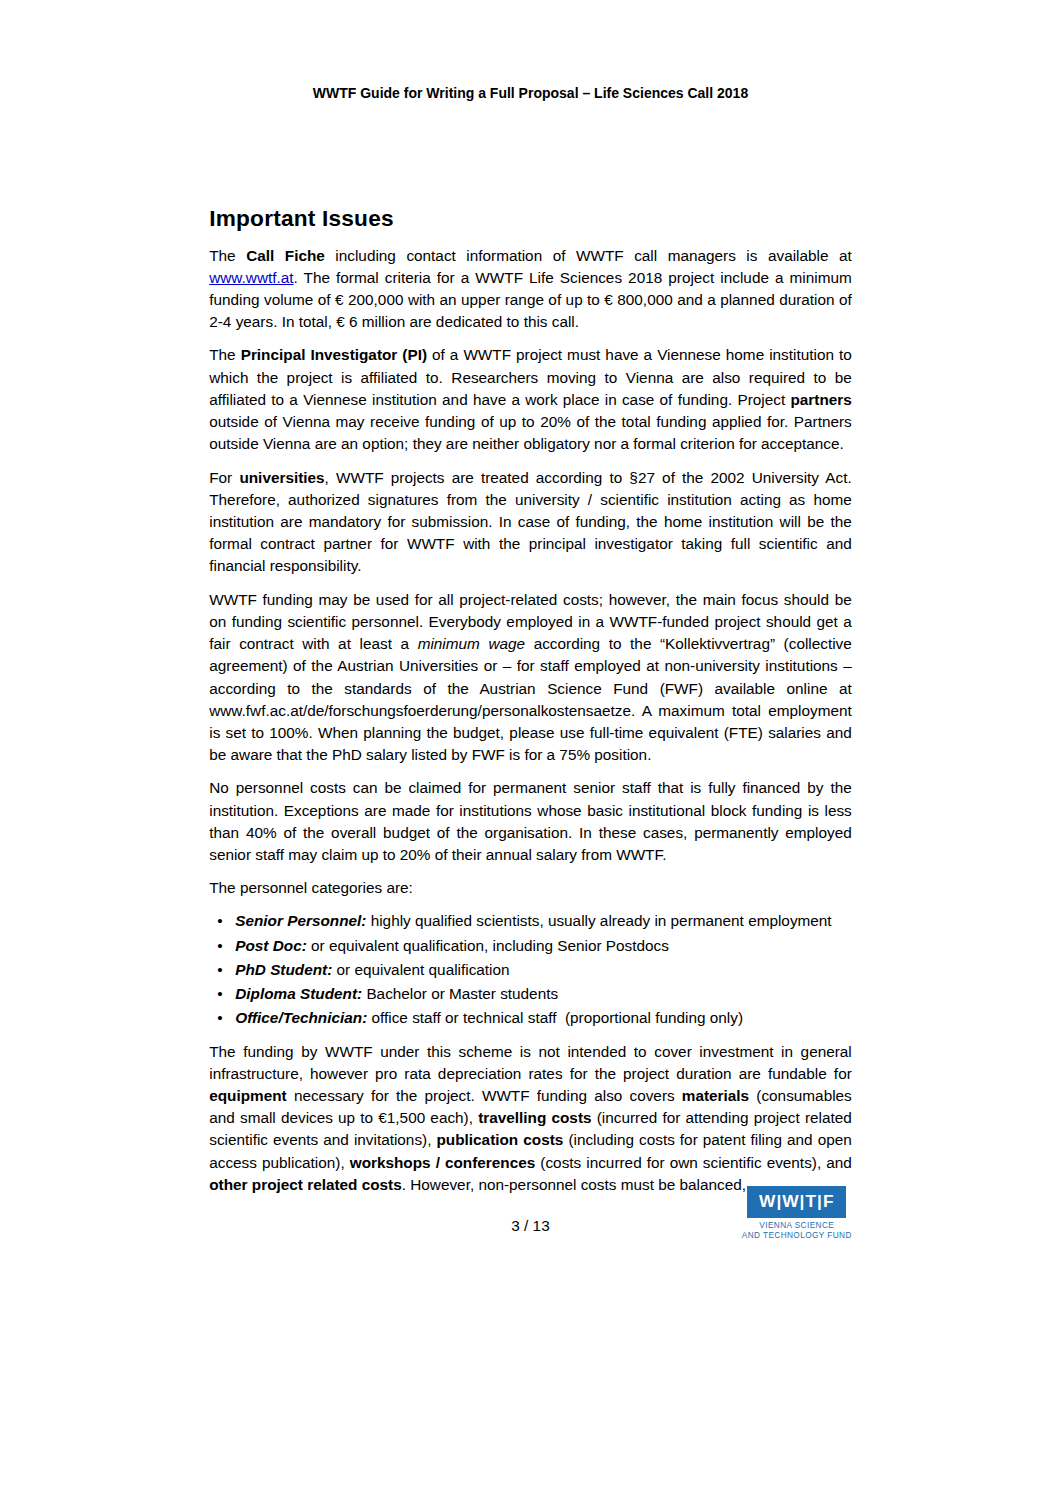WWTF Guide for Writing a Full Proposal – Life Sciences Call 2018
Important Issues
The Call Fiche including contact information of WWTF call managers is available at www.wwtf.at. The formal criteria for a WWTF Life Sciences 2018 project include a minimum funding volume of € 200,000 with an upper range of up to € 800,000 and a planned duration of 2-4 years. In total, € 6 million are dedicated to this call.
The Principal Investigator (PI) of a WWTF project must have a Viennese home institution to which the project is affiliated to. Researchers moving to Vienna are also required to be affiliated to a Viennese institution and have a work place in case of funding. Project partners outside of Vienna may receive funding of up to 20% of the total funding applied for. Partners outside Vienna are an option; they are neither obligatory nor a formal criterion for acceptance.
For universities, WWTF projects are treated according to §27 of the 2002 University Act. Therefore, authorized signatures from the university / scientific institution acting as home institution are mandatory for submission. In case of funding, the home institution will be the formal contract partner for WWTF with the principal investigator taking full scientific and financial responsibility.
WWTF funding may be used for all project-related costs; however, the main focus should be on funding scientific personnel. Everybody employed in a WWTF-funded project should get a fair contract with at least a minimum wage according to the “Kollektivvertrag” (collective agreement) of the Austrian Universities or – for staff employed at non-university institutions – according to the standards of the Austrian Science Fund (FWF) available online at www.fwf.ac.at/de/forschungsfoerderung/personalkostensaetze. A maximum total employment is set to 100%. When planning the budget, please use full-time equivalent (FTE) salaries and be aware that the PhD salary listed by FWF is for a 75% position.
No personnel costs can be claimed for permanent senior staff that is fully financed by the institution. Exceptions are made for institutions whose basic institutional block funding is less than 40% of the overall budget of the organisation. In these cases, permanently employed senior staff may claim up to 20% of their annual salary from WWTF.
The personnel categories are:
Senior Personnel: highly qualified scientists, usually already in permanent employment
Post Doc: or equivalent qualification, including Senior Postdocs
PhD Student: or equivalent qualification
Diploma Student: Bachelor or Master students
Office/Technician: office staff or technical staff (proportional funding only)
The funding by WWTF under this scheme is not intended to cover investment in general infrastructure, however pro rata depreciation rates for the project duration are fundable for equipment necessary for the project. WWTF funding also covers materials (consumables and small devices up to €1,500 each), travelling costs (incurred for attending project related scientific events and invitations), publication costs (including costs for patent filing and open access publication), workshops / conferences (costs incurred for own scientific events), and other project related costs. However, non-personnel costs must be balanced,
3 / 13
W|W|T|F
Vienna Science
and Technology Fund